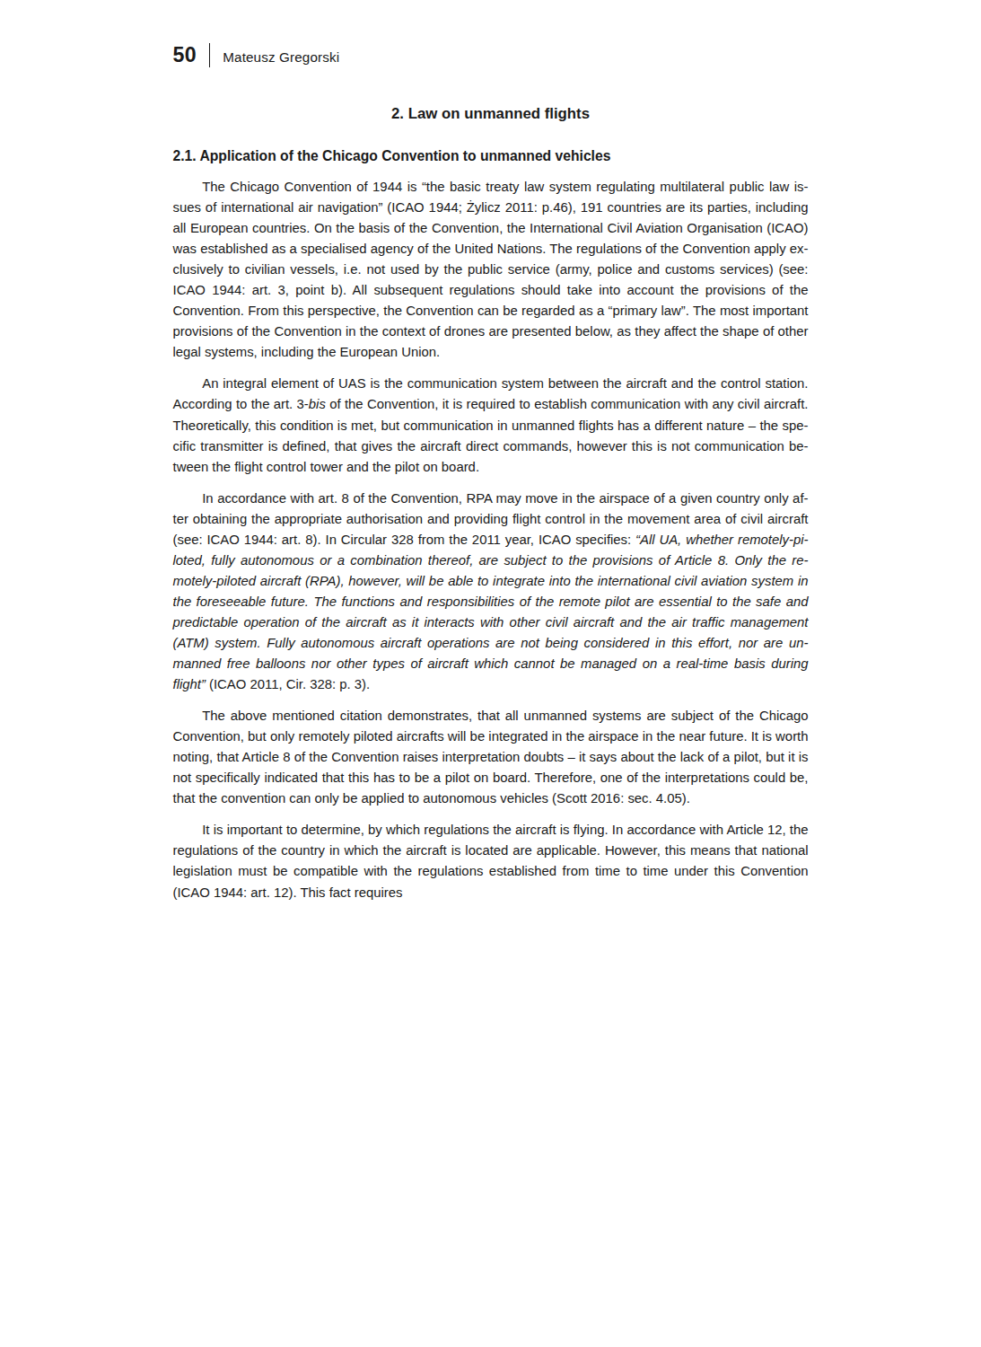50 Mateusz Gregorski
2. Law on unmanned flights
2.1. Application of the Chicago Convention to unmanned vehicles
The Chicago Convention of 1944 is “the basic treaty law system regulating multilateral public law issues of international air navigation” (ICAO 1944; Żylicz 2011: p.46), 191 countries are its parties, including all European countries. On the basis of the Convention, the International Civil Aviation Organisation (ICAO) was established as a specialised agency of the United Nations. The regulations of the Convention apply exclusively to civilian vessels, i.e. not used by the public service (army, police and customs services) (see: ICAO 1944: art. 3, point b). All subsequent regulations should take into account the provisions of the Convention. From this perspective, the Convention can be regarded as a “primary law”. The most important provisions of the Convention in the context of drones are presented below, as they affect the shape of other legal systems, including the European Union.
An integral element of UAS is the communication system between the aircraft and the control station. According to the art. 3-bis of the Convention, it is required to establish communication with any civil aircraft. Theoretically, this condition is met, but communication in unmanned flights has a different nature – the specific transmitter is defined, that gives the aircraft direct commands, however this is not communication between the flight control tower and the pilot on board.
In accordance with art. 8 of the Convention, RPA may move in the airspace of a given country only after obtaining the appropriate authorisation and providing flight control in the movement area of civil aircraft (see: ICAO 1944: art. 8). In Circular 328 from the 2011 year, ICAO specifies: “All UA, whether remotely-piloted, fully autonomous or a combination thereof, are subject to the provisions of Article 8. Only the remotely-piloted aircraft (RPA), however, will be able to integrate into the international civil aviation system in the foreseeable future. The functions and responsibilities of the remote pilot are essential to the safe and predictable operation of the aircraft as it interacts with other civil aircraft and the air traffic management (ATM) system. Fully autonomous aircraft operations are not being considered in this effort, nor are unmanned free balloons nor other types of aircraft which cannot be managed on a real-time basis during flight” (ICAO 2011, Cir. 328: p. 3).
The above mentioned citation demonstrates, that all unmanned systems are subject of the Chicago Convention, but only remotely piloted aircrafts will be integrated in the airspace in the near future. It is worth noting, that Article 8 of the Convention raises interpretation doubts – it says about the lack of a pilot, but it is not specifically indicated that this has to be a pilot on board. Therefore, one of the interpretations could be, that the convention can only be applied to autonomous vehicles (Scott 2016: sec. 4.05).
It is important to determine, by which regulations the aircraft is flying. In accordance with Article 12, the regulations of the country in which the aircraft is located are applicable. However, this means that national legislation must be compatible with the regulations established from time to time under this Convention (ICAO 1944: art. 12). This fact requires